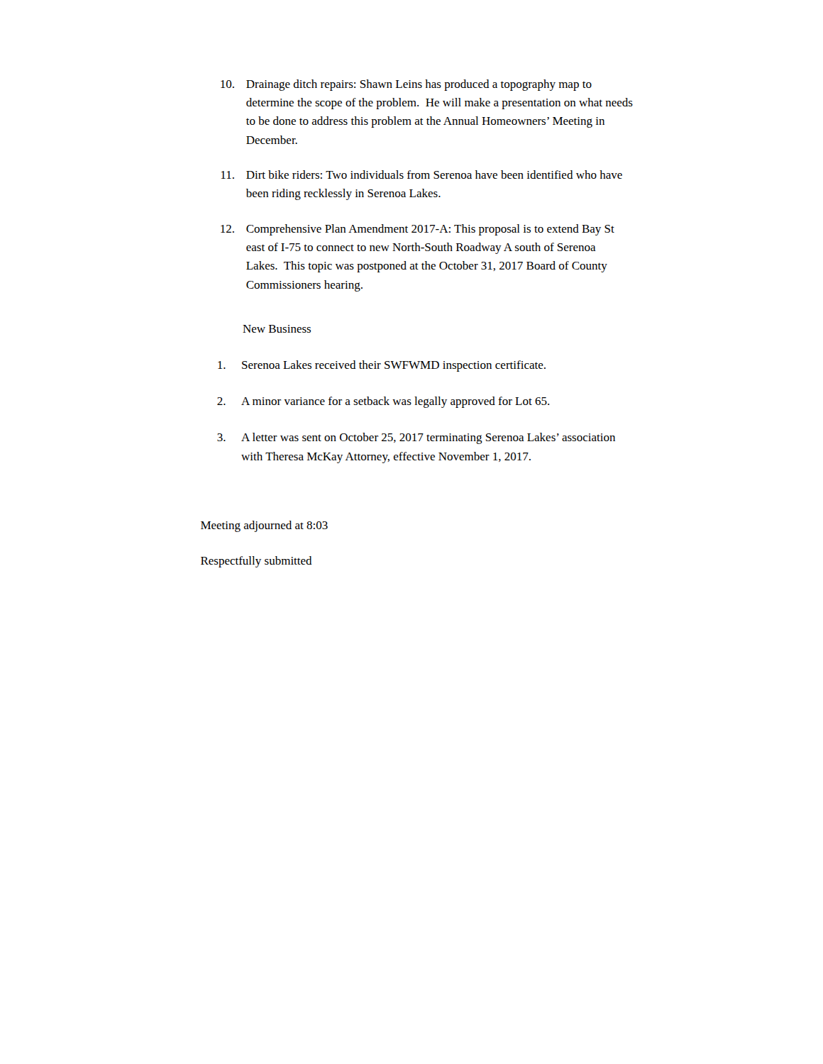Drainage ditch repairs: Shawn Leins has produced a topography map to determine the scope of the problem. He will make a presentation on what needs to be done to address this problem at the Annual Homeowners’ Meeting in December.
Dirt bike riders: Two individuals from Serenoa have been identified who have been riding recklessly in Serenoa Lakes.
Comprehensive Plan Amendment 2017-A: This proposal is to extend Bay St east of I-75 to connect to new North-South Roadway A south of Serenoa Lakes. This topic was postponed at the October 31, 2017 Board of County Commissioners hearing.
New Business
Serenoa Lakes received their SWFWMD inspection certificate.
A minor variance for a setback was legally approved for Lot 65.
A letter was sent on October 25, 2017 terminating Serenoa Lakes’ association with Theresa McKay Attorney, effective November 1, 2017.
Meeting adjourned at 8:03
Respectfully submitted